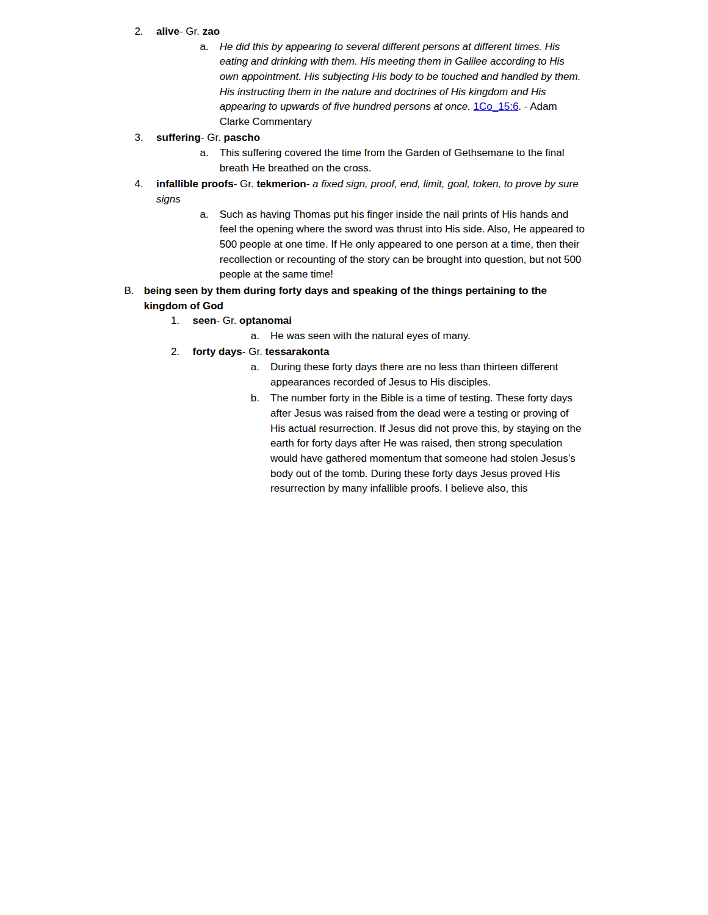2. alive- Gr. zao
a. He did this by appearing to several different persons at different times. His eating and drinking with them. His meeting them in Galilee according to His own appointment. His subjecting His body to be touched and handled by them. His instructing them in the nature and doctrines of His kingdom and His appearing to upwards of five hundred persons at once. 1Co_15:6. - Adam Clarke Commentary
3. suffering- Gr. pascho
a. This suffering covered the time from the Garden of Gethsemane to the final breath He breathed on the cross.
4. infallible proofs- Gr. tekmerion- a fixed sign, proof, end, limit, goal, token, to prove by sure signs
a. Such as having Thomas put his finger inside the nail prints of His hands and feel the opening where the sword was thrust into His side. Also, He appeared to 500 people at one time. If He only appeared to one person at a time, then their recollection or recounting of the story can be brought into question, but not 500 people at the same time!
B. being seen by them during forty days and speaking of the things pertaining to the kingdom of God
1. seen- Gr. optanomai
a. He was seen with the natural eyes of many.
2. forty days- Gr. tessarakonta
a. During these forty days there are no less than thirteen different appearances recorded of Jesus to His disciples.
b. The number forty in the Bible is a time of testing. These forty days after Jesus was raised from the dead were a testing or proving of His actual resurrection. If Jesus did not prove this, by staying on the earth for forty days after He was raised, then strong speculation would have gathered momentum that someone had stolen Jesus’s body out of the tomb. During these forty days Jesus proved His resurrection by many infallible proofs. I believe also, this